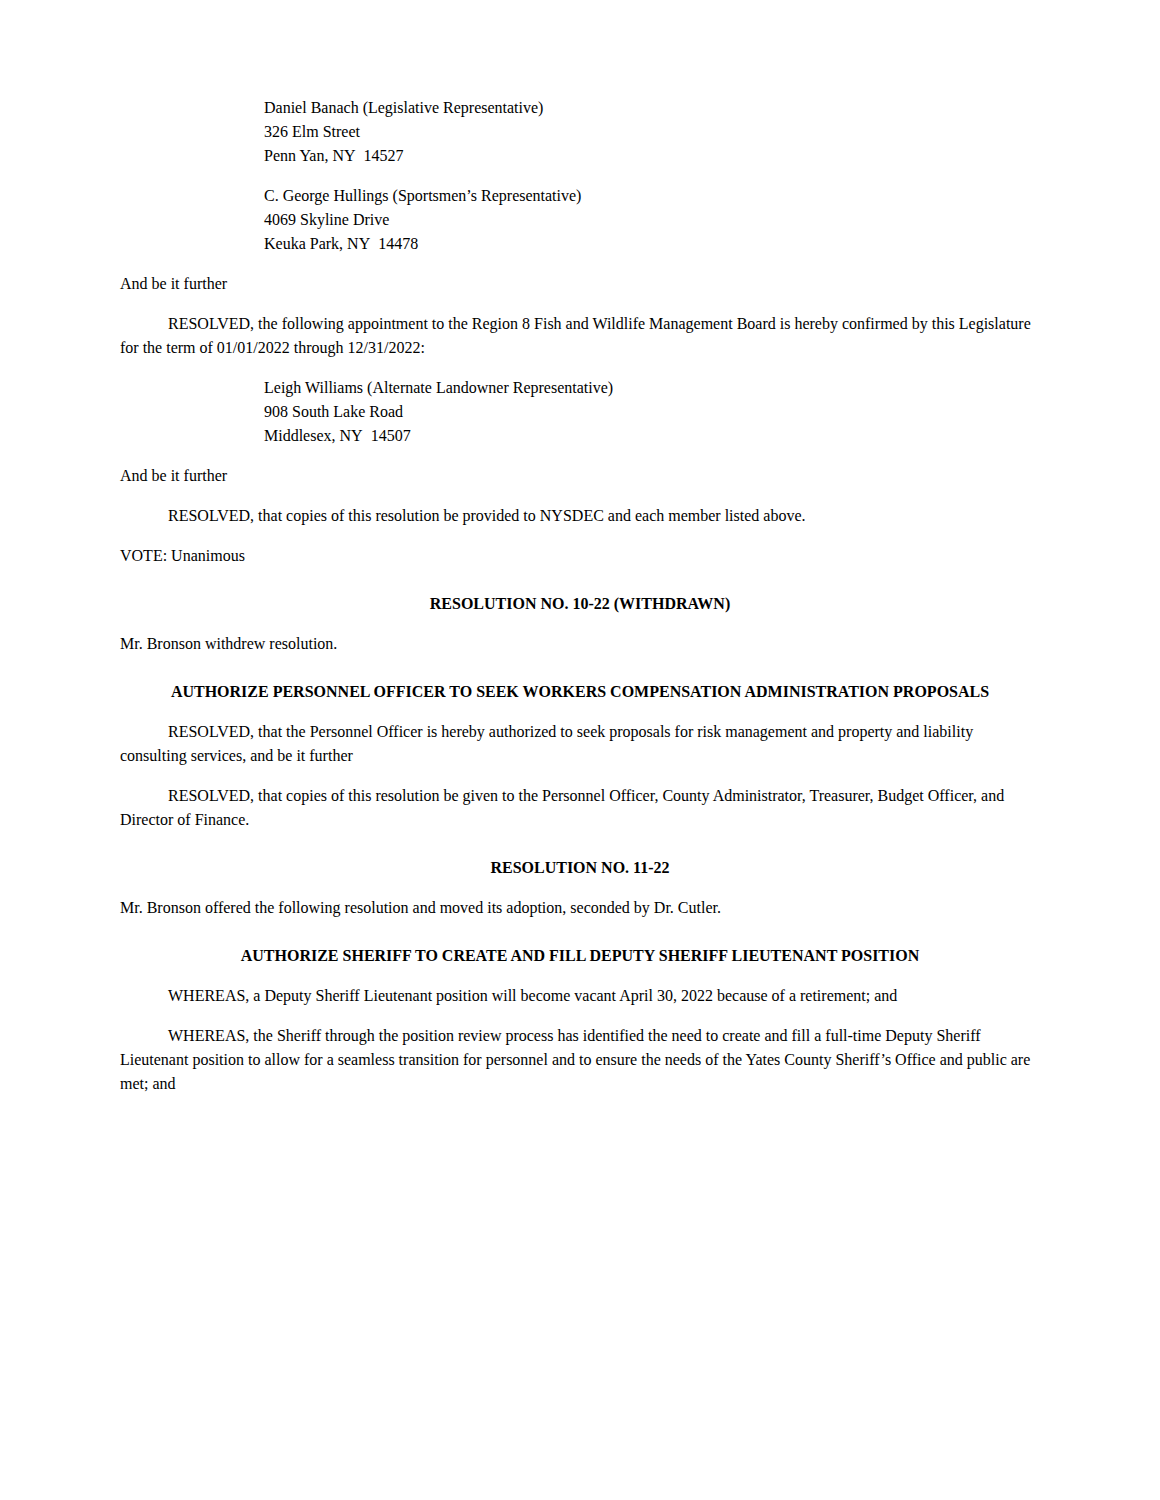Daniel Banach (Legislative Representative)
326 Elm Street
Penn Yan, NY 14527
C. George Hullings (Sportsmen’s Representative)
4069 Skyline Drive
Keuka Park, NY 14478
And be it further
RESOLVED, the following appointment to the Region 8 Fish and Wildlife Management Board is hereby confirmed by this Legislature for the term of 01/01/2022 through 12/31/2022:
Leigh Williams (Alternate Landowner Representative)
908 South Lake Road
Middlesex, NY 14507
And be it further
RESOLVED, that copies of this resolution be provided to NYSDEC and each member listed above.
VOTE: Unanimous
RESOLUTION NO. 10-22 (WITHDRAWN)
Mr. Bronson withdrew resolution.
AUTHORIZE PERSONNEL OFFICER TO SEEK WORKERS COMPENSATION ADMINISTRATION PROPOSALS
RESOLVED, that the Personnel Officer is hereby authorized to seek proposals for risk management and property and liability consulting services, and be it further
RESOLVED, that copies of this resolution be given to the Personnel Officer, County Administrator, Treasurer, Budget Officer, and Director of Finance.
RESOLUTION NO. 11-22
Mr. Bronson offered the following resolution and moved its adoption, seconded by Dr. Cutler.
AUTHORIZE SHERIFF TO CREATE AND FILL DEPUTY SHERIFF LIEUTENANT POSITION
WHEREAS, a Deputy Sheriff Lieutenant position will become vacant April 30, 2022 because of a retirement; and
WHEREAS, the Sheriff through the position review process has identified the need to create and fill a full-time Deputy Sheriff Lieutenant position to allow for a seamless transition for personnel and to ensure the needs of the Yates County Sheriff’s Office and public are met; and